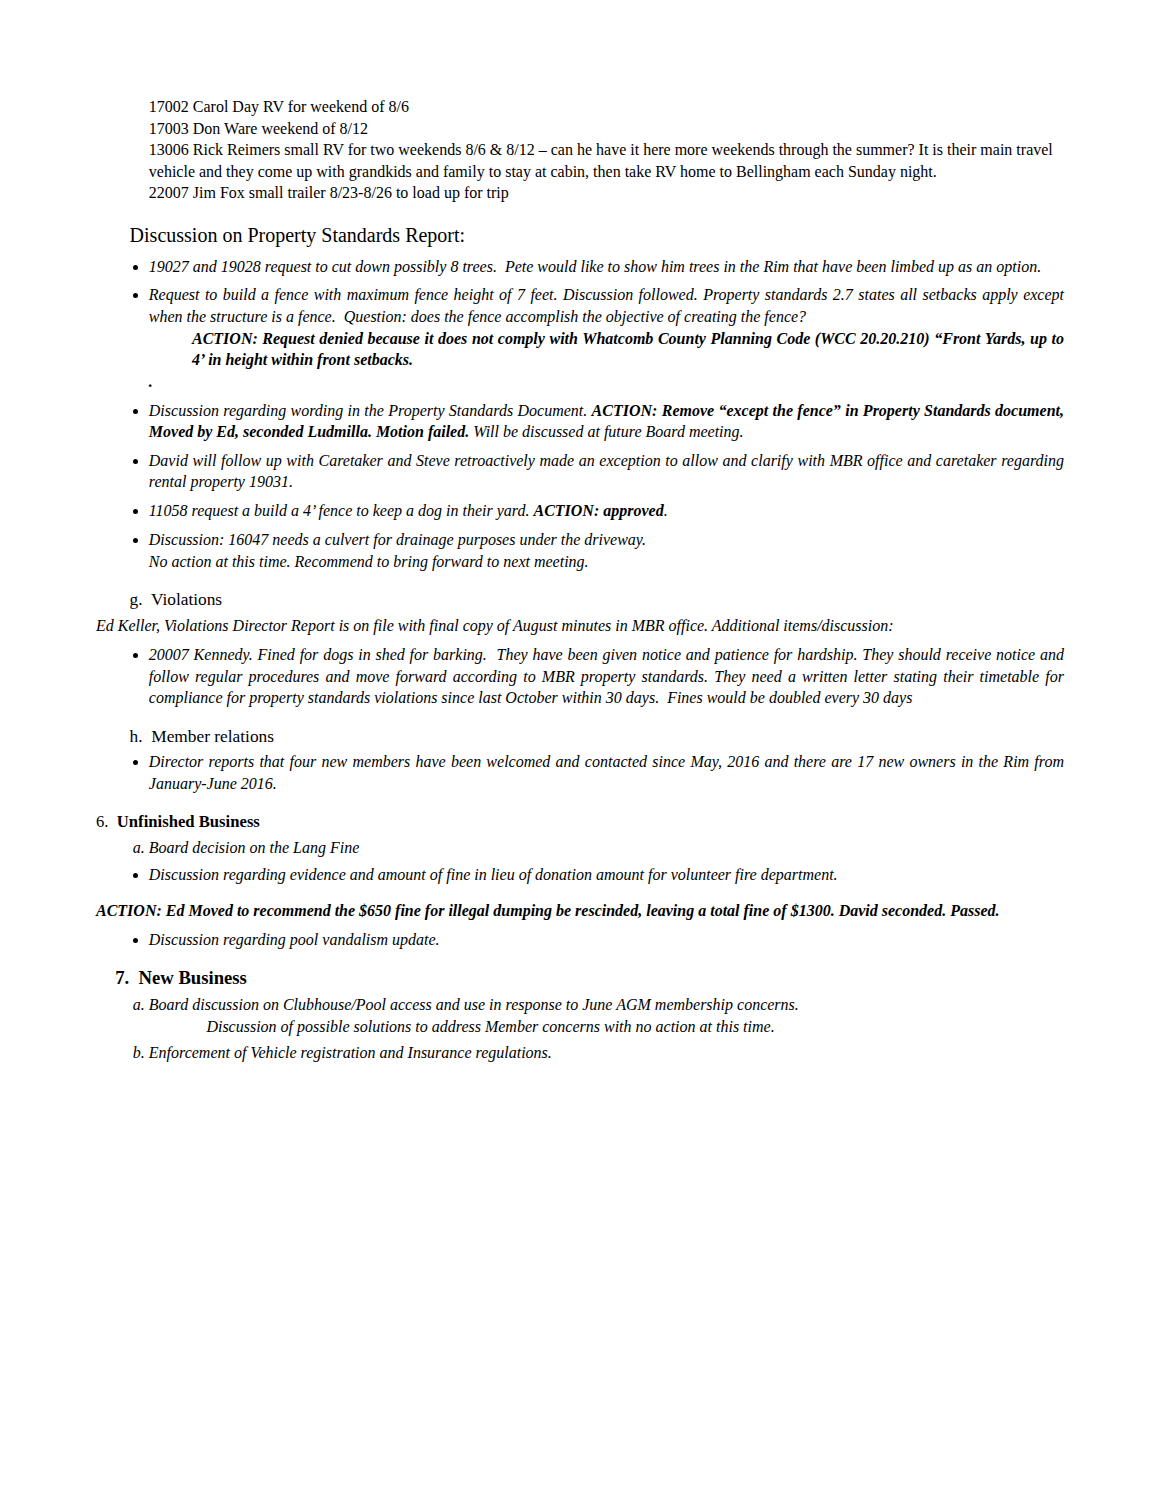17002 Carol Day RV for weekend of 8/6
17003 Don Ware weekend of 8/12
13006 Rick Reimers small RV for two weekends 8/6 & 8/12 – can he have it here more weekends through the summer? It is their main travel vehicle and they come up with grandkids and family to stay at cabin, then take RV home to Bellingham each Sunday night.
22007 Jim Fox small trailer 8/23-8/26 to load up for trip
Discussion on Property Standards Report:
19027 and 19028 request to cut down possibly 8 trees. Pete would like to show him trees in the Rim that have been limbed up as an option.
Request to build a fence with maximum fence height of 7 feet. Discussion followed. Property standards 2.7 states all setbacks apply except when the structure is a fence. Question: does the fence accomplish the objective of creating the fence? ACTION: Request denied because it does not comply with Whatcomb County Planning Code (WCC 20.20.210) “Front Yards, up to 4’ in height within front setbacks..
Discussion regarding wording in the Property Standards Document. ACTION: Remove “except the fence” in Property Standards document, Moved by Ed, seconded Ludmilla. Motion failed. Will be discussed at future Board meeting.
David will follow up with Caretaker and Steve retroactively made an exception to allow and clarify with MBR office and caretaker regarding rental property 19031.
11058 request a build a 4’ fence to keep a dog in their yard. ACTION: approved.
Discussion: 16047 needs a culvert for drainage purposes under the driveway.
No action at this time. Recommend to bring forward to next meeting.
g. Violations
Ed Keller, Violations Director Report is on file with final copy of August minutes in MBR office. Additional items/discussion:
20007 Kennedy. Fined for dogs in shed for barking. They have been given notice and patience for hardship. They should receive notice and follow regular procedures and move forward according to MBR property standards. They need a written letter stating their timetable for compliance for property standards violations since last October within 30 days. Fines would be doubled every 30 days
h. Member relations
Director reports that four new members have been welcomed and contacted since May, 2016 and there are 17 new owners in the Rim from January-June 2016.
6. Unfinished Business
Board decision on the Lang Fine
Discussion regarding evidence and amount of fine in lieu of donation amount for volunteer fire department.
ACTION: Ed Moved to recommend the $650 fine for illegal dumping be rescinded, leaving a total fine of $1300. David seconded. Passed.
Discussion regarding pool vandalism update.
7. New Business
Board discussion on Clubhouse/Pool access and use in response to June AGM membership concerns.
Discussion of possible solutions to address Member concerns with no action at this time.
Enforcement of Vehicle registration and Insurance regulations.